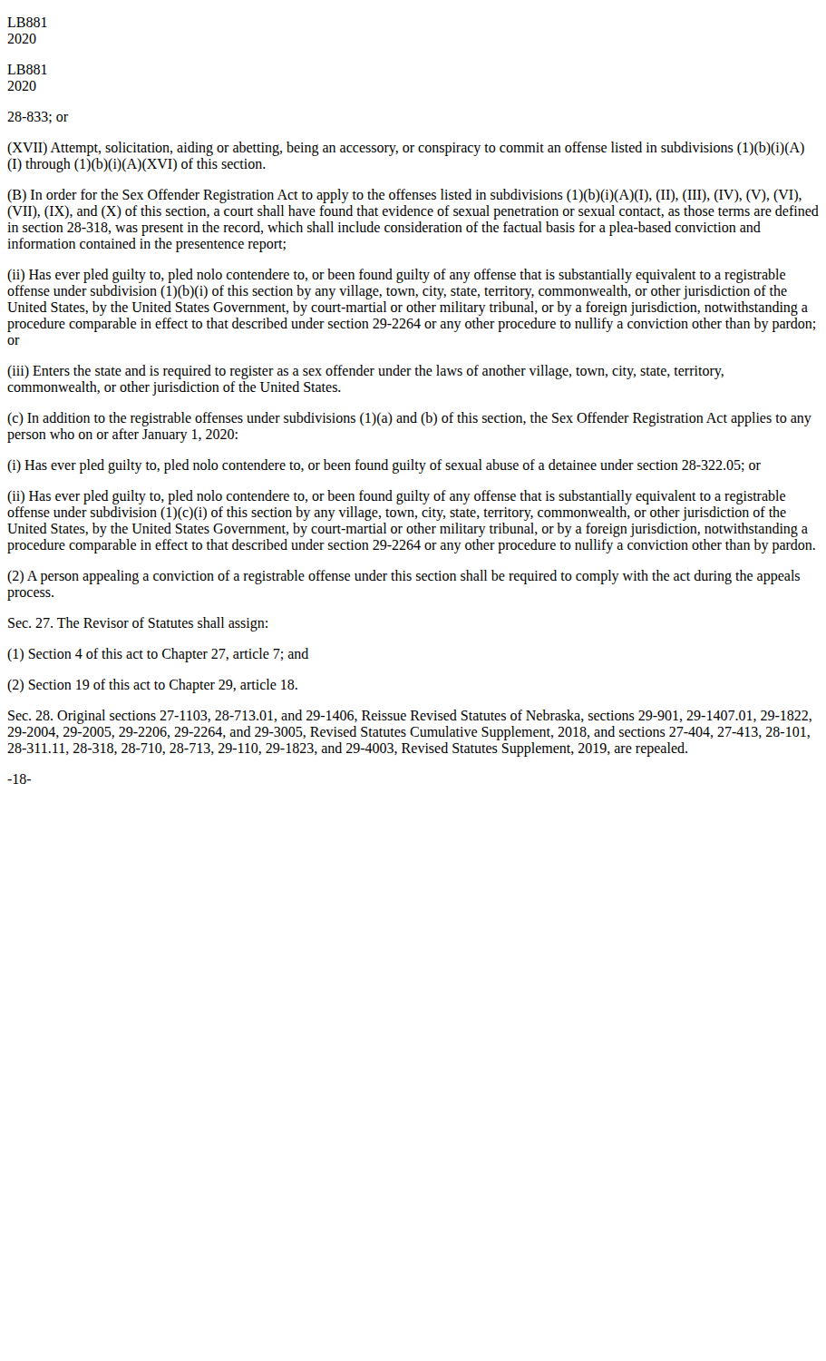LB881
2020
LB881
2020
28-833; or
(XVII) Attempt, solicitation, aiding or abetting, being an accessory, or conspiracy to commit an offense listed in subdivisions (1)(b)(i)(A)(I) through (1)(b)(i)(A)(XVI) of this section.
(B) In order for the Sex Offender Registration Act to apply to the offenses listed in subdivisions (1)(b)(i)(A)(I), (II), (III), (IV), (V), (VI), (VII), (IX), and (X) of this section, a court shall have found that evidence of sexual penetration or sexual contact, as those terms are defined in section 28-318, was present in the record, which shall include consideration of the factual basis for a plea-based conviction and information contained in the presentence report;
(ii) Has ever pled guilty to, pled nolo contendere to, or been found guilty of any offense that is substantially equivalent to a registrable offense under subdivision (1)(b)(i) of this section by any village, town, city, state, territory, commonwealth, or other jurisdiction of the United States, by the United States Government, by court-martial or other military tribunal, or by a foreign jurisdiction, notwithstanding a procedure comparable in effect to that described under section 29-2264 or any other procedure to nullify a conviction other than by pardon; or
(iii) Enters the state and is required to register as a sex offender under the laws of another village, town, city, state, territory, commonwealth, or other jurisdiction of the United States.
(c) In addition to the registrable offenses under subdivisions (1)(a) and (b) of this section, the Sex Offender Registration Act applies to any person who on or after January 1, 2020:
(i) Has ever pled guilty to, pled nolo contendere to, or been found guilty of sexual abuse of a detainee under section 28-322.05; or
(ii) Has ever pled guilty to, pled nolo contendere to, or been found guilty of any offense that is substantially equivalent to a registrable offense under subdivision (1)(c)(i) of this section by any village, town, city, state, territory, commonwealth, or other jurisdiction of the United States, by the United States Government, by court-martial or other military tribunal, or by a foreign jurisdiction, notwithstanding a procedure comparable in effect to that described under section 29-2264 or any other procedure to nullify a conviction other than by pardon.
(2) A person appealing a conviction of a registrable offense under this section shall be required to comply with the act during the appeals process.
Sec. 27. The Revisor of Statutes shall assign:
(1) Section 4 of this act to Chapter 27, article 7; and
(2) Section 19 of this act to Chapter 29, article 18.
Sec. 28. Original sections 27-1103, 28-713.01, and 29-1406, Reissue Revised Statutes of Nebraska, sections 29-901, 29-1407.01, 29-1822, 29-2004, 29-2005, 29-2206, 29-2264, and 29-3005, Revised Statutes Cumulative Supplement, 2018, and sections 27-404, 27-413, 28-101, 28-311.11, 28-318, 28-710, 28-713, 29-110, 29-1823, and 29-4003, Revised Statutes Supplement, 2019, are repealed.
-18-